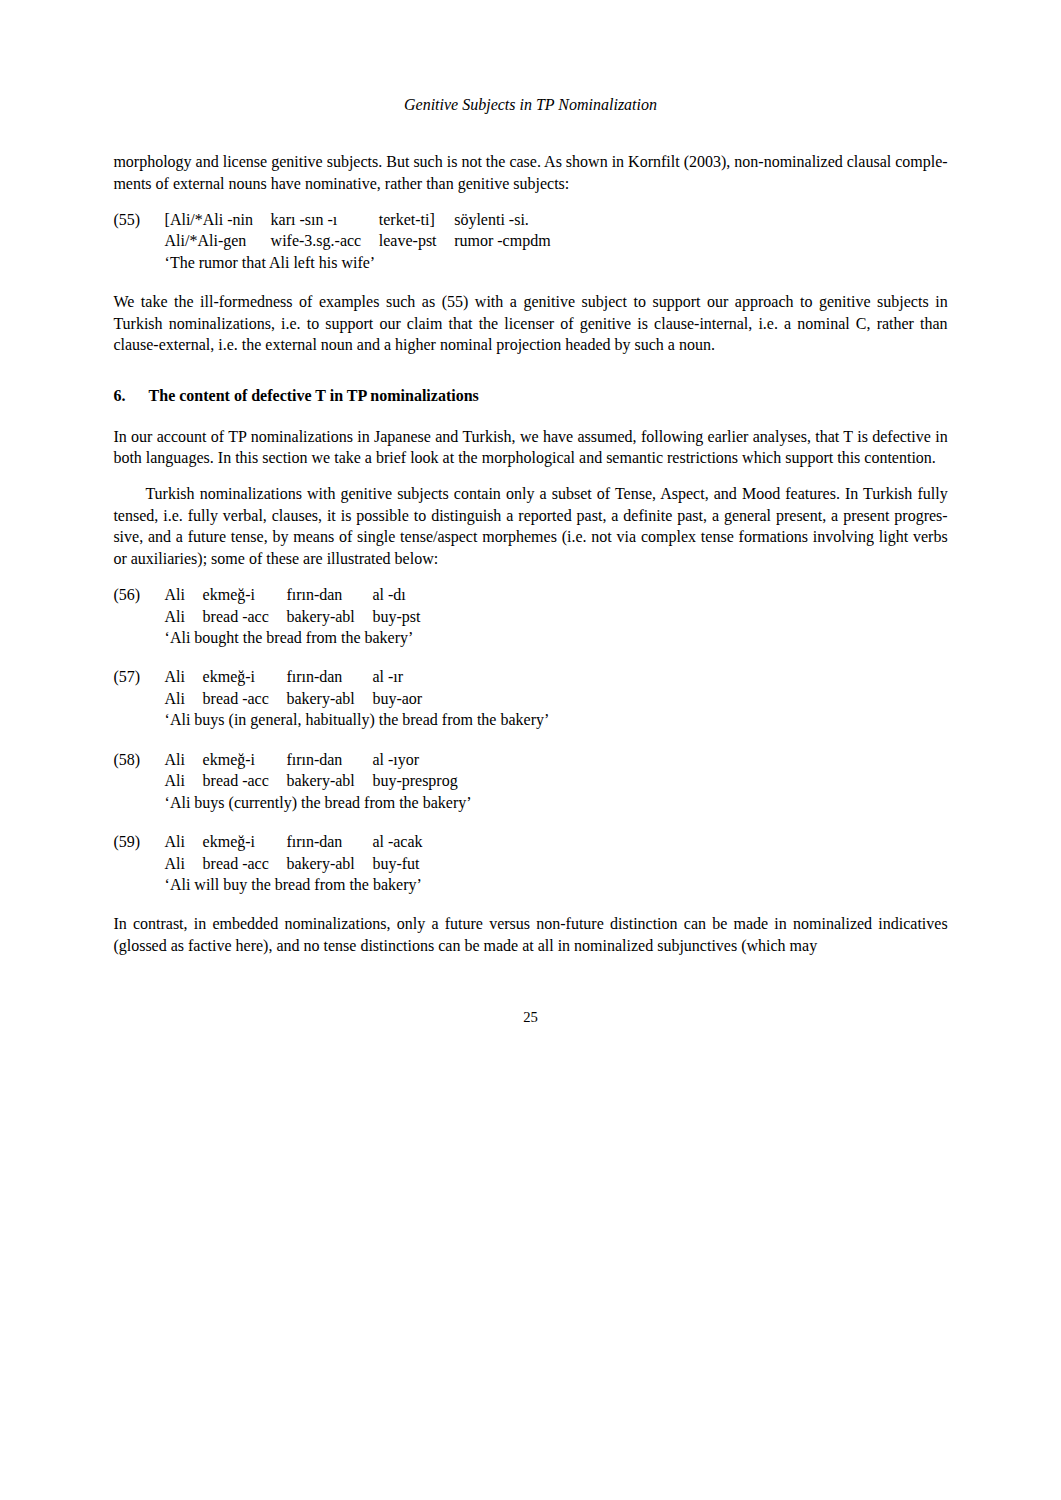Genitive Subjects in TP Nominalization
morphology and license genitive subjects. But such is not the case. As shown in Kornfilt (2003), non-nominalized clausal complements of external nouns have nominative, rather than genitive subjects:
(55)
| [Ali/*Ali -nin | karı -sın -ı | terket-ti] | söylenti -si. |
| Ali/*Ali-gen | wife-3.sg.-acc | leave-pst | rumor -cmpdm |
‘The rumor that Ali left his wife’
We take the ill-formedness of examples such as (55) with a genitive subject to support our approach to genitive subjects in Turkish nominalizations, i.e. to support our claim that the licenser of genitive is clause-internal, i.e. a nominal C, rather than clause-external, i.e. the external noun and a higher nominal projection headed by such a noun.
6. The content of defective T in TP nominalizations
In our account of TP nominalizations in Japanese and Turkish, we have assumed, following earlier analyses, that T is defective in both languages. In this section we take a brief look at the morphological and semantic restrictions which support this contention.
Turkish nominalizations with genitive subjects contain only a subset of Tense, Aspect, and Mood features. In Turkish fully tensed, i.e. fully verbal, clauses, it is possible to distinguish a reported past, a definite past, a general present, a present progressive, and a future tense, by means of single tense/aspect morphemes (i.e. not via complex tense formations involving light verbs or auxiliaries); some of these are illustrated below:
(56)
| Ali | ekmeğ-i | fırın-dan | al -dı |
| Ali | bread -acc | bakery-abl | buy-pst |
‘Ali bought the bread from the bakery’
(57)
| Ali | ekmeğ-i | fırın-dan | al -ır |
| Ali | bread -acc | bakery-abl | buy-aor |
‘Ali buys (in general, habitually) the bread from the bakery’
(58)
| Ali | ekmeğ-i | fırın-dan | al -ıyor |
| Ali | bread -acc | bakery-abl | buy-presprog |
‘Ali buys (currently) the bread from the bakery’
(59)
| Ali | ekmeğ-i | fırın-dan | al -acak |
| Ali | bread -acc | bakery-abl | buy-fut |
‘Ali will buy the bread from the bakery’
In contrast, in embedded nominalizations, only a future versus non-future distinction can be made in nominalized indicatives (glossed as factive here), and no tense distinctions can be made at all in nominalized subjunctives (which may
25